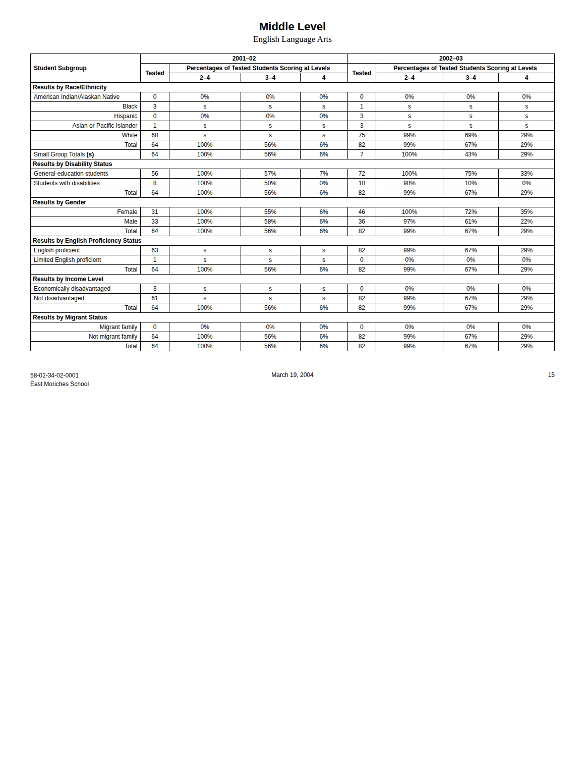Middle Level
English Language Arts
| Student Subgroup | 2001–02 | 2002–03 |
| --- | --- | --- |
| Tested | Percentages of Tested Students Scoring at Levels | Tested | Percentages of Tested Students Scoring at Levels |
| 2–4 | 3–4 | 4 | 2–4 | 3–4 | 4 |
| Results by Race/Ethnicity |
| American Indian/Alaskan Native | 0 | 0% | 0% | 0% | 0 | 0% | 0% | 0% |
| Black | 3 | s | s | s | 1 | s | s | s |
| Hispanic | 0 | 0% | 0% | 0% | 3 | s | s | s |
| Asian or Pacific Islander | 1 | s | s | s | 3 | s | s | s |
| White | 60 | s | s | s | 75 | 99% | 69% | 29% |
| Total | 64 | 100% | 56% | 6% | 82 | 99% | 67% | 29% |
| Small Group Totals (s) | 64 | 100% | 56% | 6% | 7 | 100% | 43% | 29% |
| Results by Disability Status |
| General-education students | 56 | 100% | 57% | 7% | 72 | 100% | 75% | 33% |
| Students with disabilities | 8 | 100% | 50% | 0% | 10 | 90% | 10% | 0% |
| Total | 64 | 100% | 56% | 6% | 82 | 99% | 67% | 29% |
| Results by Gender |
| Female | 31 | 100% | 55% | 6% | 46 | 100% | 72% | 35% |
| Male | 33 | 100% | 58% | 6% | 36 | 97% | 61% | 22% |
| Total | 64 | 100% | 56% | 6% | 82 | 99% | 67% | 29% |
| Results by English Proficiency Status |
| English proficient | 63 | s | s | s | 82 | 99% | 67% | 29% |
| Limited English proficient | 1 | s | s | s | 0 | 0% | 0% | 0% |
| Total | 64 | 100% | 56% | 6% | 82 | 99% | 67% | 29% |
| Results by Income Level |
| Economically disadvantaged | 3 | s | s | s | 0 | 0% | 0% | 0% |
| Not disadvantaged | 61 | s | s | s | 82 | 99% | 67% | 29% |
| Total | 64 | 100% | 56% | 6% | 82 | 99% | 67% | 29% |
| Results by Migrant Status |
| Migrant family | 0 | 0% | 0% | 0% | 0 | 0% | 0% | 0% |
| Not migrant family | 64 | 100% | 56% | 6% | 82 | 99% | 67% | 29% |
| Total | 64 | 100% | 56% | 6% | 82 | 99% | 67% | 29% |
58-02-34-02-0001
East Moriches School
March 19, 2004
15